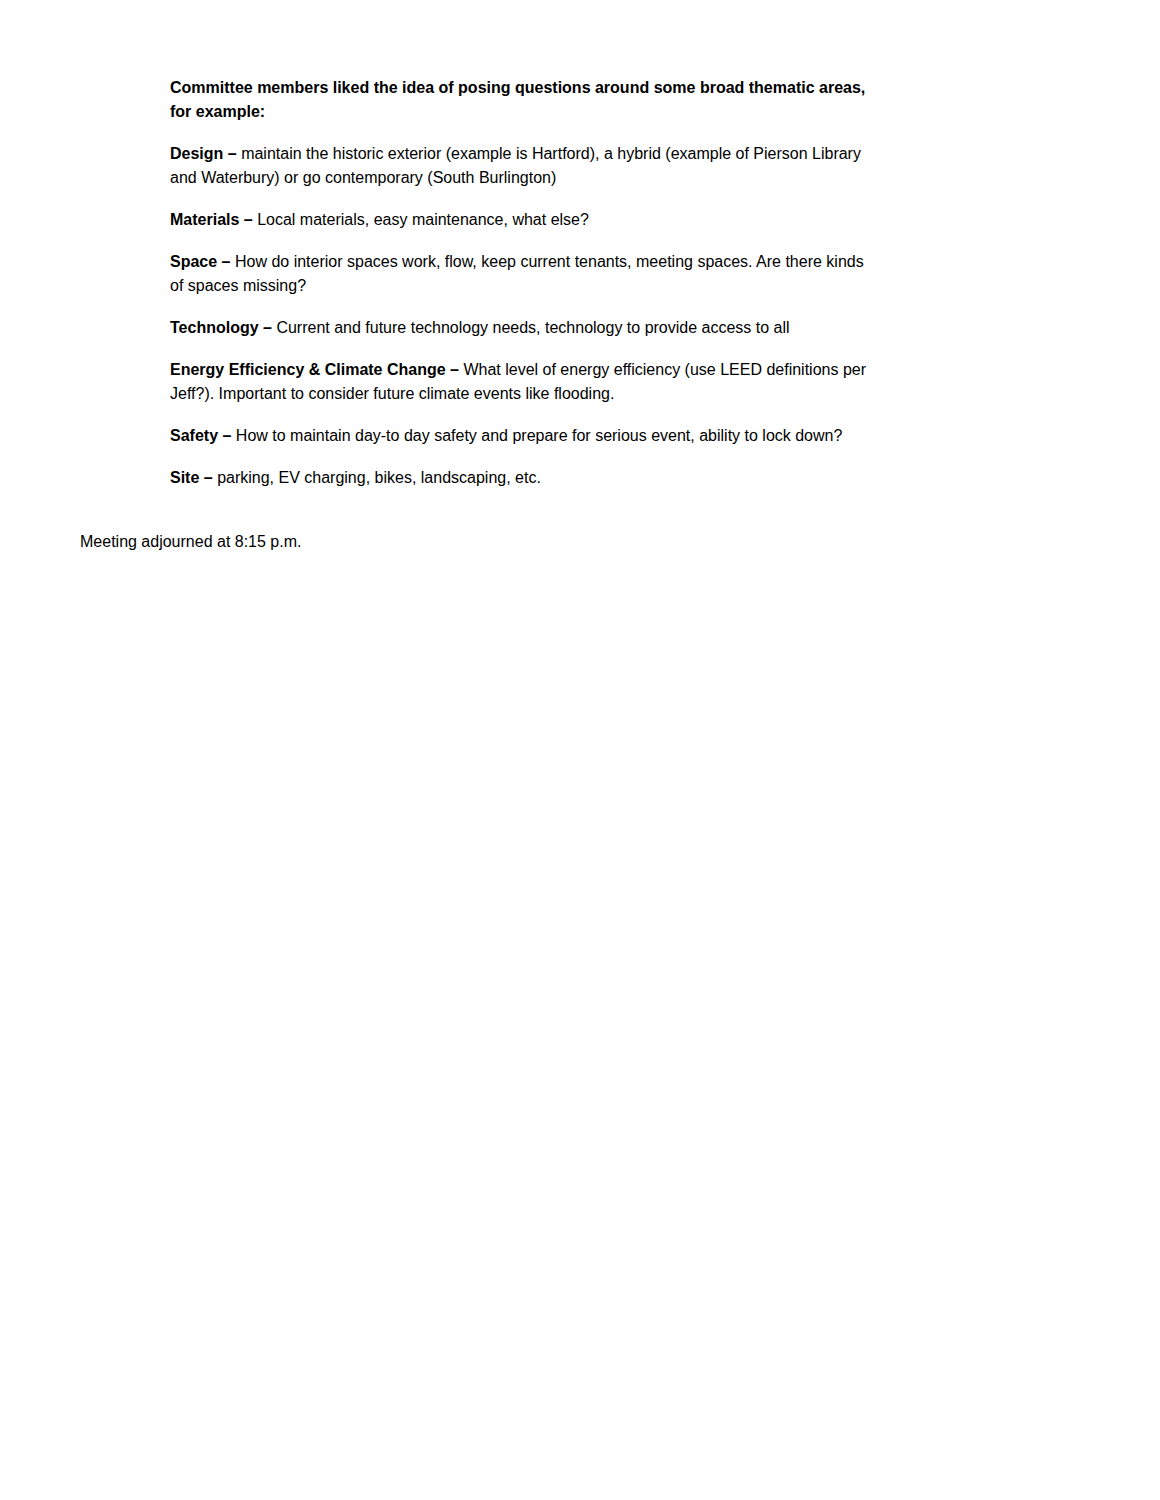Committee members liked the idea of posing questions around some broad thematic areas, for example:
Design – maintain the historic exterior (example is Hartford), a hybrid (example of Pierson Library and Waterbury) or go contemporary (South Burlington)
Materials – Local materials, easy maintenance, what else?
Space – How do interior spaces work, flow, keep current tenants, meeting spaces. Are there kinds of spaces missing?
Technology – Current and future technology needs, technology to provide access to all
Energy Efficiency & Climate Change – What level of energy efficiency (use LEED definitions per Jeff?). Important to consider future climate events like flooding.
Safety – How to maintain day-to day safety and prepare for serious event, ability to lock down?
Site – parking, EV charging, bikes, landscaping, etc.
Meeting adjourned at 8:15 p.m.